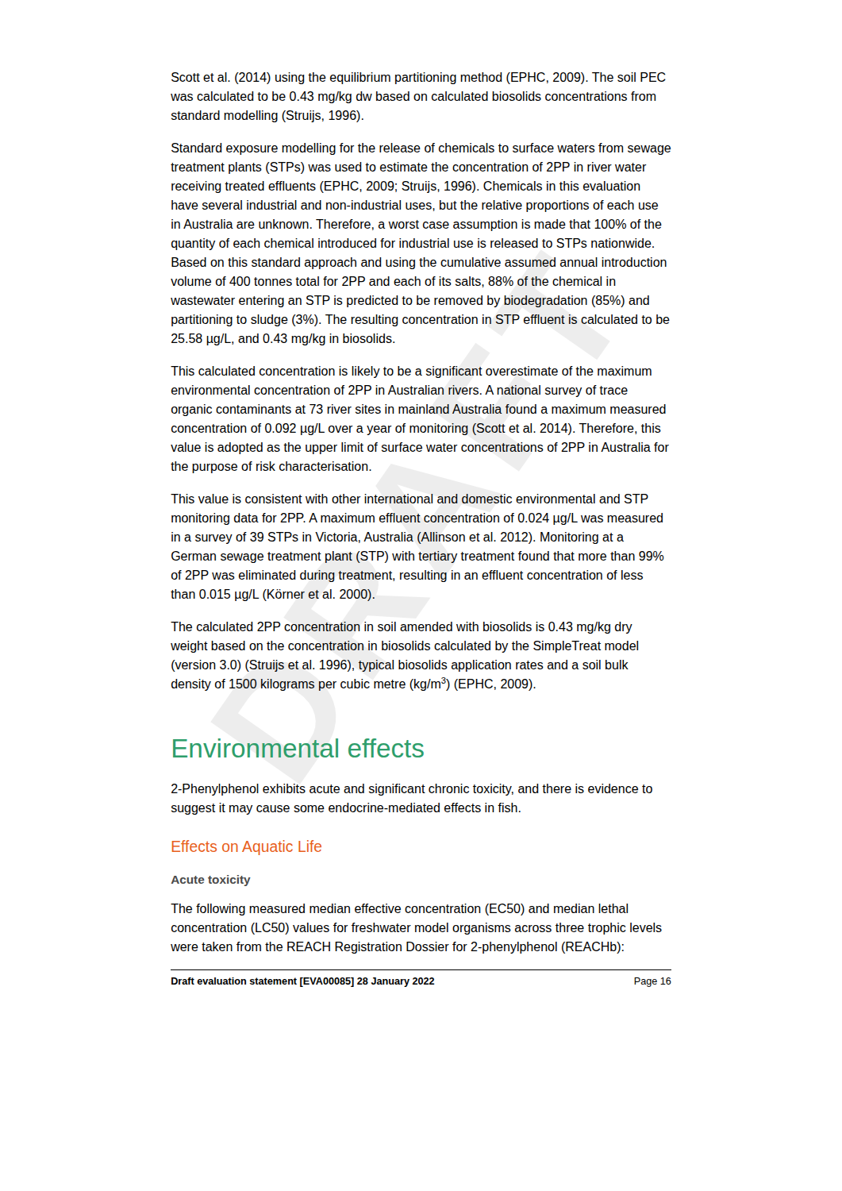DRAFT
Scott et al. (2014) using the equilibrium partitioning method (EPHC, 2009). The soil PEC was calculated to be 0.43 mg/kg dw based on calculated biosolids concentrations from standard modelling (Struijs, 1996).
Standard exposure modelling for the release of chemicals to surface waters from sewage treatment plants (STPs) was used to estimate the concentration of 2PP in river water receiving treated effluents (EPHC, 2009; Struijs, 1996). Chemicals in this evaluation have several industrial and non-industrial uses, but the relative proportions of each use in Australia are unknown. Therefore, a worst case assumption is made that 100% of the quantity of each chemical introduced for industrial use is released to STPs nationwide. Based on this standard approach and using the cumulative assumed annual introduction volume of 400 tonnes total for 2PP and each of its salts, 88% of the chemical in wastewater entering an STP is predicted to be removed by biodegradation (85%) and partitioning to sludge (3%). The resulting concentration in STP effluent is calculated to be 25.58 µg/L, and 0.43 mg/kg in biosolids.
This calculated concentration is likely to be a significant overestimate of the maximum environmental concentration of 2PP in Australian rivers. A national survey of trace organic contaminants at 73 river sites in mainland Australia found a maximum measured concentration of 0.092 µg/L over a year of monitoring (Scott et al. 2014). Therefore, this value is adopted as the upper limit of surface water concentrations of 2PP in Australia for the purpose of risk characterisation.
This value is consistent with other international and domestic environmental and STP monitoring data for 2PP. A maximum effluent concentration of 0.024 µg/L was measured in a survey of 39 STPs in Victoria, Australia (Allinson et al. 2012). Monitoring at a German sewage treatment plant (STP) with tertiary treatment found that more than 99% of 2PP was eliminated during treatment, resulting in an effluent concentration of less than 0.015 µg/L (Körner et al. 2000).
The calculated 2PP concentration in soil amended with biosolids is 0.43 mg/kg dry weight based on the concentration in biosolids calculated by the SimpleTreat model (version 3.0) (Struijs et al. 1996), typical biosolids application rates and a soil bulk density of 1500 kilograms per cubic metre (kg/m3) (EPHC, 2009).
Environmental effects
2-Phenylphenol exhibits acute and significant chronic toxicity, and there is evidence to suggest it may cause some endocrine-mediated effects in fish.
Effects on Aquatic Life
Acute toxicity
The following measured median effective concentration (EC50) and median lethal concentration (LC50) values for freshwater model organisms across three trophic levels were taken from the REACH Registration Dossier for 2-phenylphenol (REACHb):
Draft evaluation statement [EVA00085] 28 January 2022 Page 16